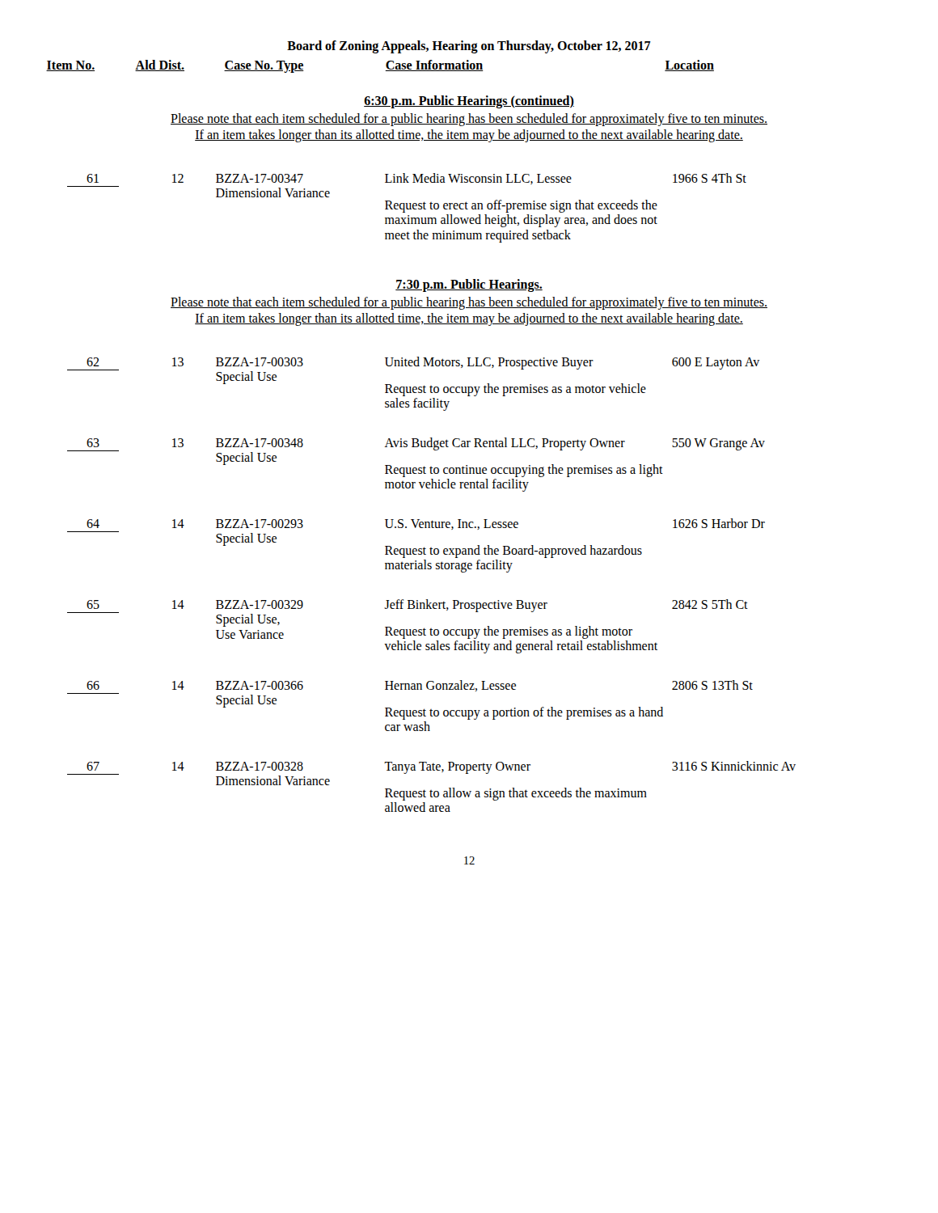Board of Zoning Appeals, Hearing on Thursday, October 12, 2017
Item No.
Ald Dist.
Case No. Type
Case Information
Location
6:30 p.m. Public Hearings (continued)
Please note that each item scheduled for a public hearing has been scheduled for approximately five to ten minutes. If an item takes longer than its allotted time, the item may be adjourned to the next available hearing date.
| 61 | 12 | BZZA-17-00347 Dimensional Variance | Link Media Wisconsin LLC, Lessee Request to erect an off-premise sign that exceeds the maximum allowed height, display area, and does not meet the minimum required setback | 1966 S 4Th St |
7:30 p.m. Public Hearings.
Please note that each item scheduled for a public hearing has been scheduled for approximately five to ten minutes. If an item takes longer than its allotted time, the item may be adjourned to the next available hearing date.
| 62 | 13 | BZZA-17-00303 Special Use | United Motors, LLC, Prospective Buyer Request to occupy the premises as a motor vehicle sales facility | 600 E Layton Av |
| 63 | 13 | BZZA-17-00348 Special Use | Avis Budget Car Rental LLC, Property Owner Request to continue occupying the premises as a light motor vehicle rental facility | 550 W Grange Av |
| 64 | 14 | BZZA-17-00293 Special Use | U.S. Venture, Inc., Lessee Request to expand the Board-approved hazardous materials storage facility | 1626 S Harbor Dr |
| 65 | 14 | BZZA-17-00329 Special Use, Use Variance | Jeff Binkert, Prospective Buyer Request to occupy the premises as a light motor vehicle sales facility and general retail establishment | 2842 S 5Th Ct |
| 66 | 14 | BZZA-17-00366 Special Use | Hernan Gonzalez, Lessee Request to occupy a portion of the premises as a hand car wash | 2806 S 13Th St |
| 67 | 14 | BZZA-17-00328 Dimensional Variance | Tanya Tate, Property Owner Request to allow a sign that exceeds the maximum allowed area | 3116 S Kinnickinnic Av |
12